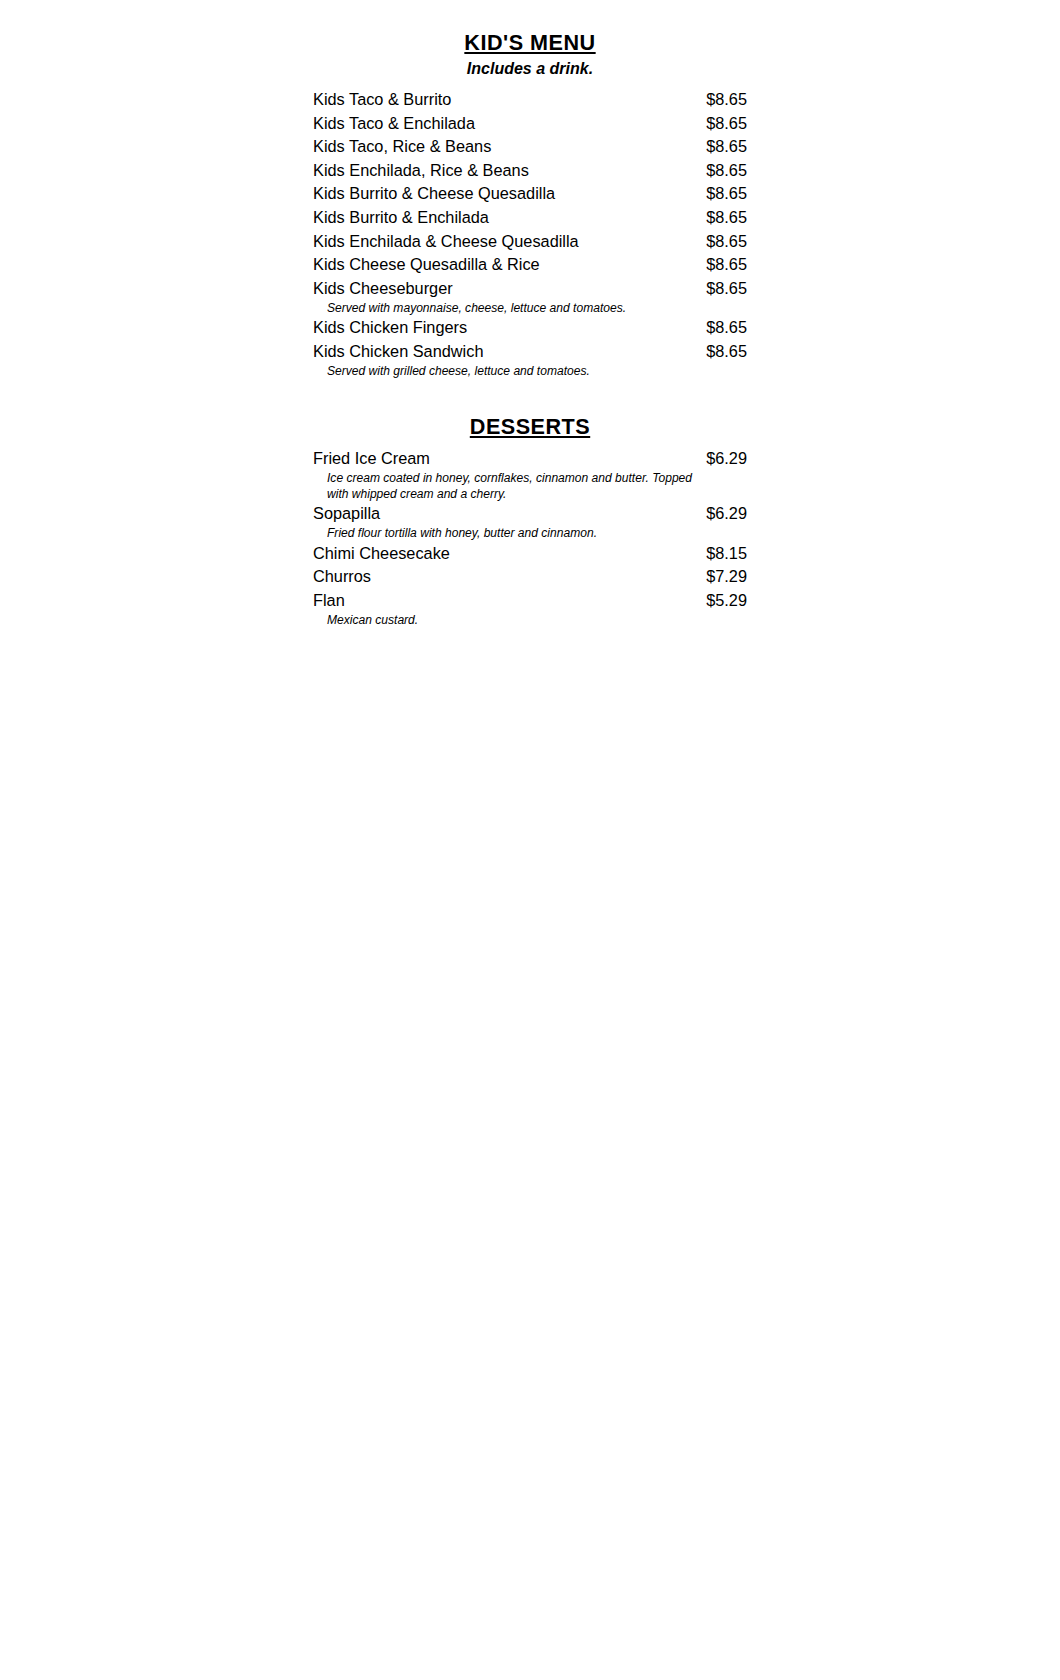KID'S MENU
Includes a drink.
| Kids Taco & Burrito | $8.65 |
| Kids Taco & Enchilada | $8.65 |
| Kids Taco, Rice & Beans | $8.65 |
| Kids Enchilada, Rice & Beans | $8.65 |
| Kids Burrito & Cheese Quesadilla | $8.65 |
| Kids Burrito & Enchilada | $8.65 |
| Kids Enchilada & Cheese Quesadilla | $8.65 |
| Kids Cheese Quesadilla & Rice | $8.65 |
| Kids Cheeseburger Served with mayonnaise, cheese, lettuce and tomatoes. | $8.65 |
| Kids Chicken Fingers | $8.65 |
| Kids Chicken Sandwich Served with grilled cheese, lettuce and tomatoes. | $8.65 |
DESSERTS
| Fried Ice Cream Ice cream coated in honey, cornflakes, cinnamon and butter. Topped with whipped cream and a cherry. | $6.29 |
| Sopapilla Fried flour tortilla with honey, butter and cinnamon. | $6.29 |
| Chimi Cheesecake | $8.15 |
| Churros | $7.29 |
| Flan Mexican custard. | $5.29 |
page 7